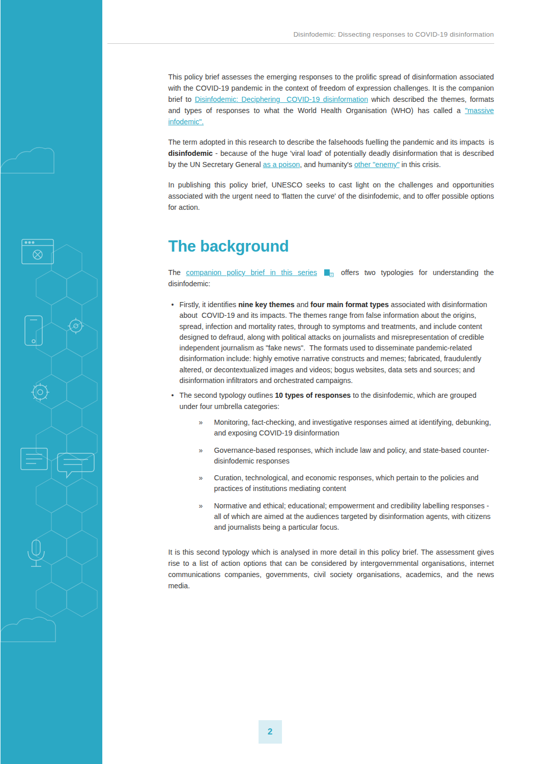Disinfodemic: Dissecting responses to COVID-19 disinformation
This policy brief assesses the emerging responses to the prolific spread of disinformation associated with the COVID-19 pandemic in the context of freedom of expression challenges. It is the companion brief to Disinfodemic: Deciphering COVID-19 disinformation which described the themes, formats and types of responses to what the World Health Organisation (WHO) has called a "massive infodemic".
The term adopted in this research to describe the falsehoods fuelling the pandemic and its impacts is disinfodemic - because of the huge 'viral load' of potentially deadly disinformation that is described by the UN Secretary General as a poison, and humanity's other "enemy" in this crisis.
In publishing this policy brief, UNESCO seeks to cast light on the challenges and opportunities associated with the urgent need to 'flatten the curve' of the disinfodemic, and to offer possible options for action.
The background
The companion policy brief in this series offers two typologies for understanding the disinfodemic:
Firstly, it identifies nine key themes and four main format types associated with disinformation about COVID-19 and its impacts. The themes range from false information about the origins, spread, infection and mortality rates, through to symptoms and treatments, and include content designed to defraud, along with political attacks on journalists and misrepresentation of credible independent journalism as "fake news". The formats used to disseminate pandemic-related disinformation include: highly emotive narrative constructs and memes; fabricated, fraudulently altered, or decontextualized images and videos; bogus websites, data sets and sources; and disinformation infiltrators and orchestrated campaigns.
The second typology outlines 10 types of responses to the disinfodemic, which are grouped under four umbrella categories:
Monitoring, fact-checking, and investigative responses aimed at identifying, debunking, and exposing COVID-19 disinformation
Governance-based responses, which include law and policy, and state-based counter-disinfodemic responses
Curation, technological, and economic responses, which pertain to the policies and practices of institutions mediating content
Normative and ethical; educational; empowerment and credibility labelling responses - all of which are aimed at the audiences targeted by disinformation agents, with citizens and journalists being a particular focus.
It is this second typology which is analysed in more detail in this policy brief. The assessment gives rise to a list of action options that can be considered by intergovernmental organisations, internet communications companies, governments, civil society organisations, academics, and the news media.
2